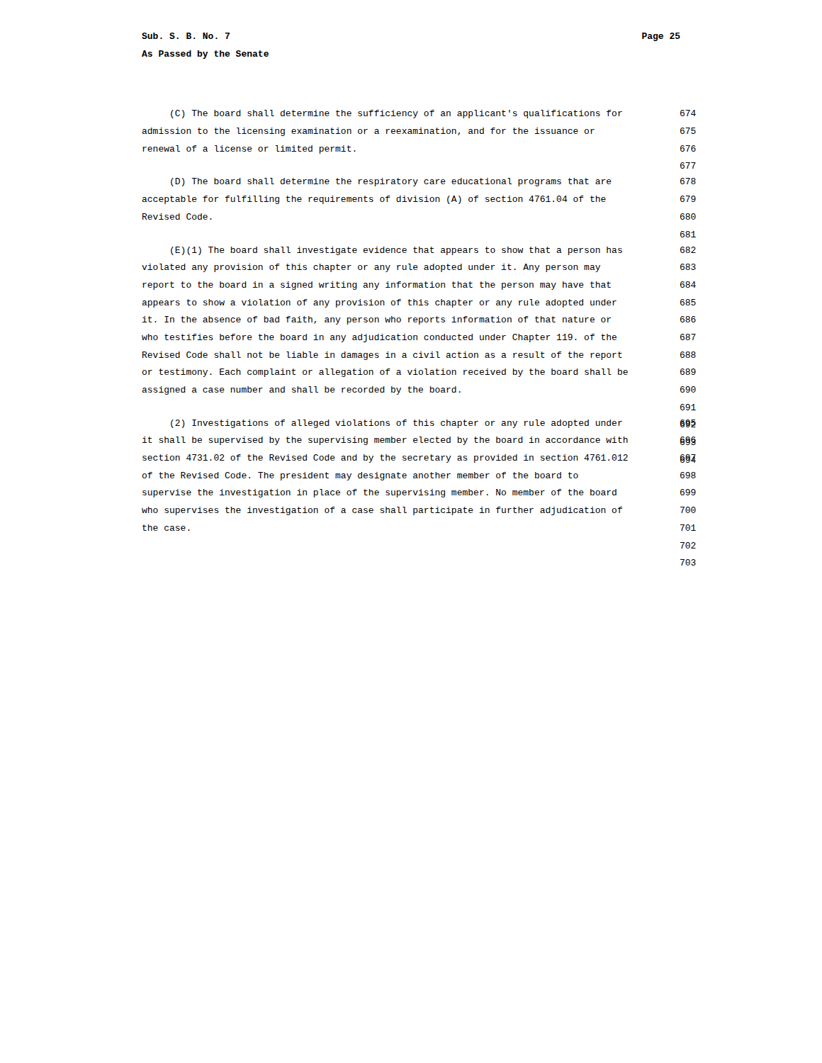Sub. S. B. No. 7
As Passed by the Senate
Page 25
(C) The board shall determine the sufficiency of an applicant's qualifications for admission to the licensing examination or a reexamination, and for the issuance or renewal of a license or limited permit.674675676677
(D) The board shall determine the respiratory care educational programs that are acceptable for fulfilling the requirements of division (A) of section 4761.04 of the Revised Code.678679680681
(E)(1) The board shall investigate evidence that appears to show that a person has violated any provision of this chapter or any rule adopted under it. Any person may report to the board in a signed writing any information that the person may have that appears to show a violation of any provision of this chapter or any rule adopted under it. In the absence of bad faith, any person who reports information of that nature or who testifies before the board in any adjudication conducted under Chapter 119. of the Revised Code shall not be liable in damages in a civil action as a result of the report or testimony. Each complaint or allegation of a violation received by the board shall be assigned a case number and shall be recorded by the board.682683684685686687688689690691692693694
(2) Investigations of alleged violations of this chapter or any rule adopted under it shall be supervised by the supervising member elected by the board in accordance with section 4731.02 of the Revised Code and by the secretary as provided in section 4761.012 of the Revised Code. The president may designate another member of the board to supervise the investigation in place of the supervising member. No member of the board who supervises the investigation of a case shall participate in further adjudication of the case.695696697698699700701702703